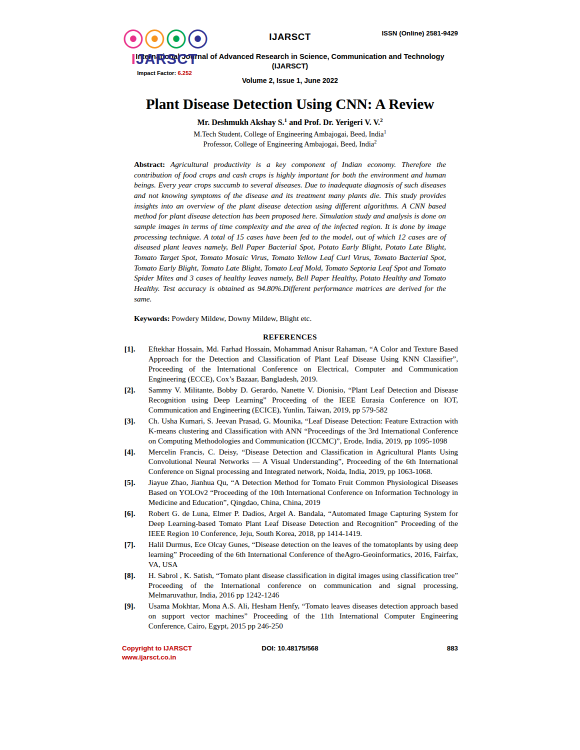⦿⦿⦿⦿
IJARSCT
Impact Factor: 6.252
ISSN (Online) 2581-9429
IJARSCT
International Journal of Advanced Research in Science, Communication and Technology (IJARSCT)
Volume 2, Issue 1, June 2022
Plant Disease Detection Using CNN: A Review
Mr. Deshmukh Akshay S.1 and Prof. Dr. Yerigeri V. V.2
M.Tech Student, College of Engineering Ambajogai, Beed, India1
Professor, College of Engineering Ambajogai, Beed, India2
Abstract: Agricultural productivity is a key component of Indian economy. Therefore the contribution of food crops and cash crops is highly important for both the environment and human beings. Every year crops succumb to several diseases. Due to inadequate diagnosis of such diseases and not knowing symptoms of the disease and its treatment many plants die. This study provides insights into an overview of the plant disease detection using different algorithms. A CNN based method for plant disease detection has been proposed here. Simulation study and analysis is done on sample images in terms of time complexity and the area of the infected region. It is done by image processing technique. A total of 15 cases have been fed to the model, out of which 12 cases are of diseased plant leaves namely, Bell Paper Bacterial Spot, Potato Early Blight, Potato Late Blight, Tomato Target Spot, Tomato Mosaic Virus, Tomato Yellow Leaf Curl Virus, Tomato Bacterial Spot, Tomato Early Blight, Tomato Late Blight, Tomato Leaf Mold, Tomato Septoria Leaf Spot and Tomato Spider Mites and 3 cases of healthy leaves namely, Bell Paper Healthy, Potato Healthy and Tomato Healthy. Test accuracy is obtained as 94.80%.Different performance matrices are derived for the same.
Keywords: Powdery Mildew, Downy Mildew, Blight etc.
REFERENCES
Eftekhar Hossain, Md. Farhad Hossain, Mohammad Anisur Rahaman, “A Color and Texture Based Approach for the Detection and Classification of Plant Leaf Disease Using KNN Classifier”, Proceeding of the International Conference on Electrical, Computer and Communication Engineering (ECCE), Cox’s Bazaar, Bangladesh, 2019.
Sammy V. Militante, Bobby D. Gerardo, Nanette V. Dionisio, “Plant Leaf Detection and Disease Recognition using Deep Learning” Proceeding of the IEEE Eurasia Conference on IOT, Communication and Engineering (ECICE), Yunlin, Taiwan, 2019, pp 579-582
Ch. Usha Kumari, S. Jeevan Prasad, G. Mounika, “Leaf Disease Detection: Feature Extraction with K-means clustering and Classification with ANN “Proceedings of the 3rd International Conference on Computing Methodologies and Communication (ICCMC)”, Erode, India, 2019, pp 1095-1098
Mercelin Francis, C. Deisy, “Disease Detection and Classification in Agricultural Plants Using Convolutional Neural Networks — A Visual Understanding”, Proceeding of the 6th International Conference on Signal processing and Integrated network, Noida, India, 2019, pp 1063-1068.
Jiayue Zhao, Jianhua Qu, “A Detection Method for Tomato Fruit Common Physiological Diseases Based on YOLOv2 “Proceeding of the 10th International Conference on Information Technology in Medicine and Education”, Qingdao, China, China, 2019
Robert G. de Luna, Elmer P. Dadios, Argel A. Bandala, “Automated Image Capturing System for Deep Learning-based Tomato Plant Leaf Disease Detection and Recognition” Proceeding of the IEEE Region 10 Conference, Jeju, South Korea, 2018, pp 1414-1419.
Halil Durmus, Ece Olcay Gunes, “Disease detection on the leaves of the tomatoplants by using deep learning” Proceeding of the 6th International Conference of theAgro-Geoinformatics, 2016, Fairfax, VA, USA
H. Sabrol , K. Satish, “Tomato plant disease classification in digital images using classification tree” Proceeding of the International conference on communication and signal processing, Melmaruvathur, India, 2016 pp 1242-1246
Usama Mokhtar, Mona A.S. Ali, Hesham Henfy, “Tomato leaves diseases detection approach based on support vector machines” Proceeding of the 11th International Computer Engineering Conference, Cairo, Egypt, 2015 pp 246-250
Copyright to IJARSCT DOI: 10.48175/568 883 www.ijarsct.co.in